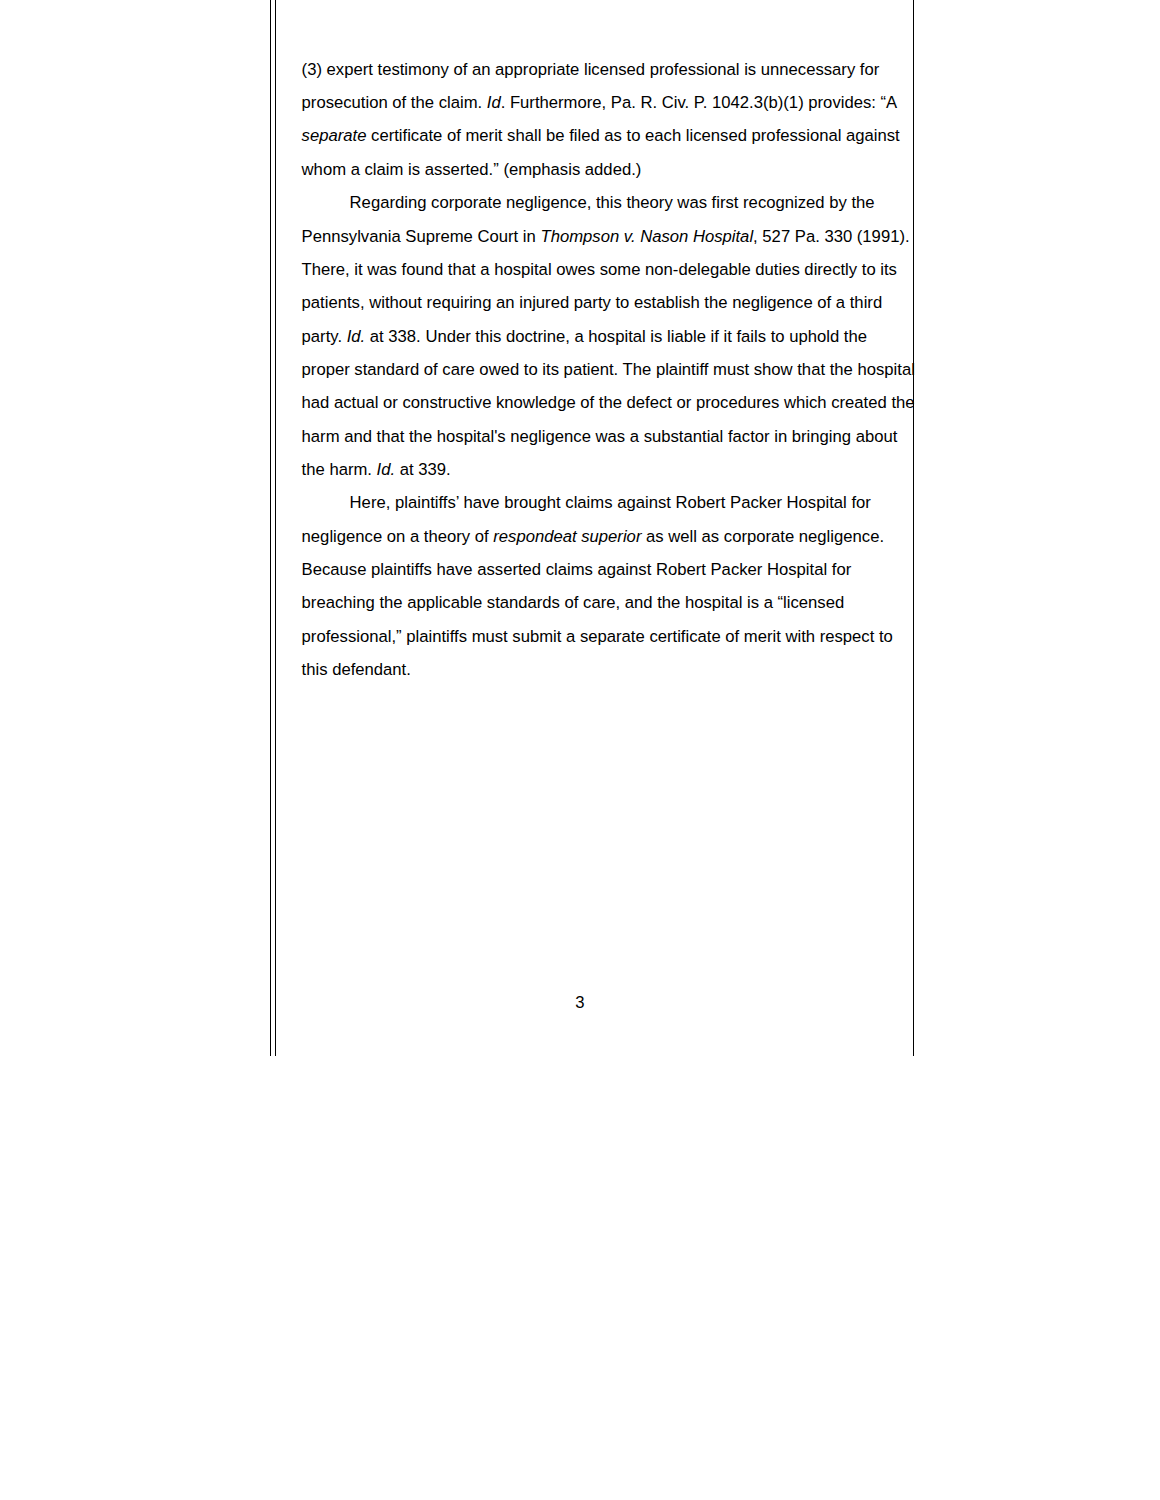(3) expert testimony of an appropriate licensed professional is unnecessary for prosecution of the claim. Id. Furthermore, Pa. R. Civ. P. 1042.3(b)(1) provides: “A separate certificate of merit shall be filed as to each licensed professional against whom a claim is asserted.” (emphasis added.)
Regarding corporate negligence, this theory was first recognized by the Pennsylvania Supreme Court in Thompson v. Nason Hospital, 527 Pa. 330 (1991). There, it was found that a hospital owes some non-delegable duties directly to its patients, without requiring an injured party to establish the negligence of a third party. Id. at 338. Under this doctrine, a hospital is liable if it fails to uphold the proper standard of care owed to its patient. The plaintiff must show that the hospital had actual or constructive knowledge of the defect or procedures which created the harm and that the hospital's negligence was a substantial factor in bringing about the harm. Id. at 339.
Here, plaintiffs’ have brought claims against Robert Packer Hospital for negligence on a theory of respondeat superior as well as corporate negligence. Because plaintiffs have asserted claims against Robert Packer Hospital for breaching the applicable standards of care, and the hospital is a “licensed professional,” plaintiffs must submit a separate certificate of merit with respect to this defendant.
3